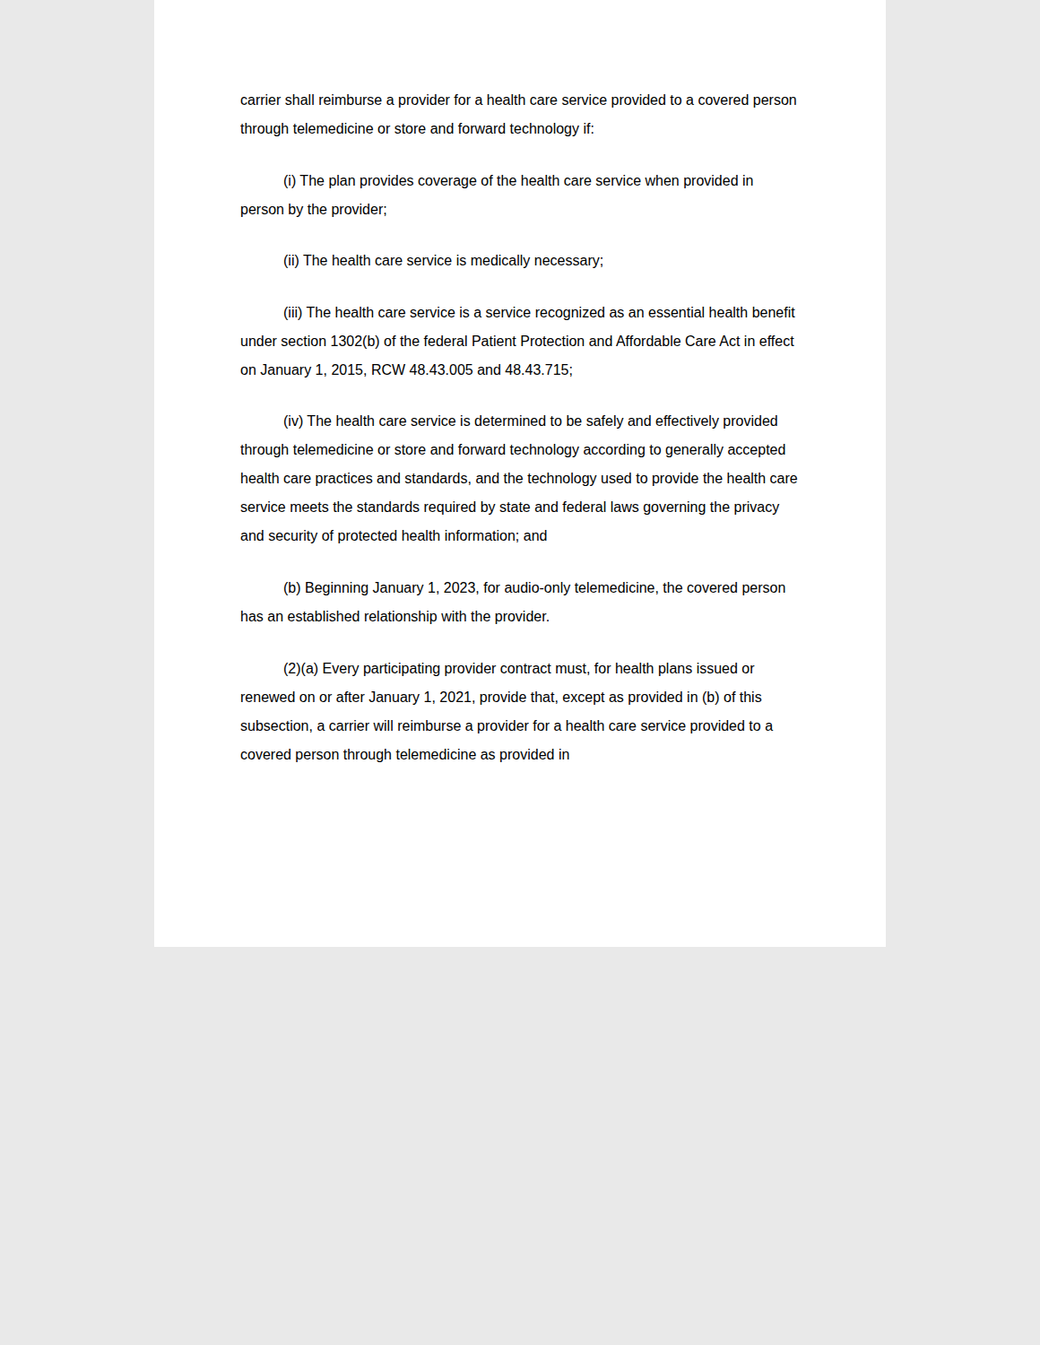carrier shall reimburse a provider for a health care service provided to a covered person through telemedicine or store and forward technology if:
(i) The plan provides coverage of the health care service when provided in person by the provider;
(ii) The health care service is medically necessary;
(iii) The health care service is a service recognized as an essential health benefit under section 1302(b) of the federal Patient Protection and Affordable Care Act in effect on January 1, 2015, RCW 48.43.005 and 48.43.715;
(iv) The health care service is determined to be safely and effectively provided through telemedicine or store and forward technology according to generally accepted health care practices and standards, and the technology used to provide the health care service meets the standards required by state and federal laws governing the privacy and security of protected health information; and
(b) Beginning January 1, 2023, for audio-only telemedicine, the covered person has an established relationship with the provider.
(2)(a) Every participating provider contract must, for health plans issued or renewed on or after January 1, 2021, provide that, except as provided in (b) of this subsection, a carrier will reimburse a provider for a health care service provided to a covered person through telemedicine as provided in